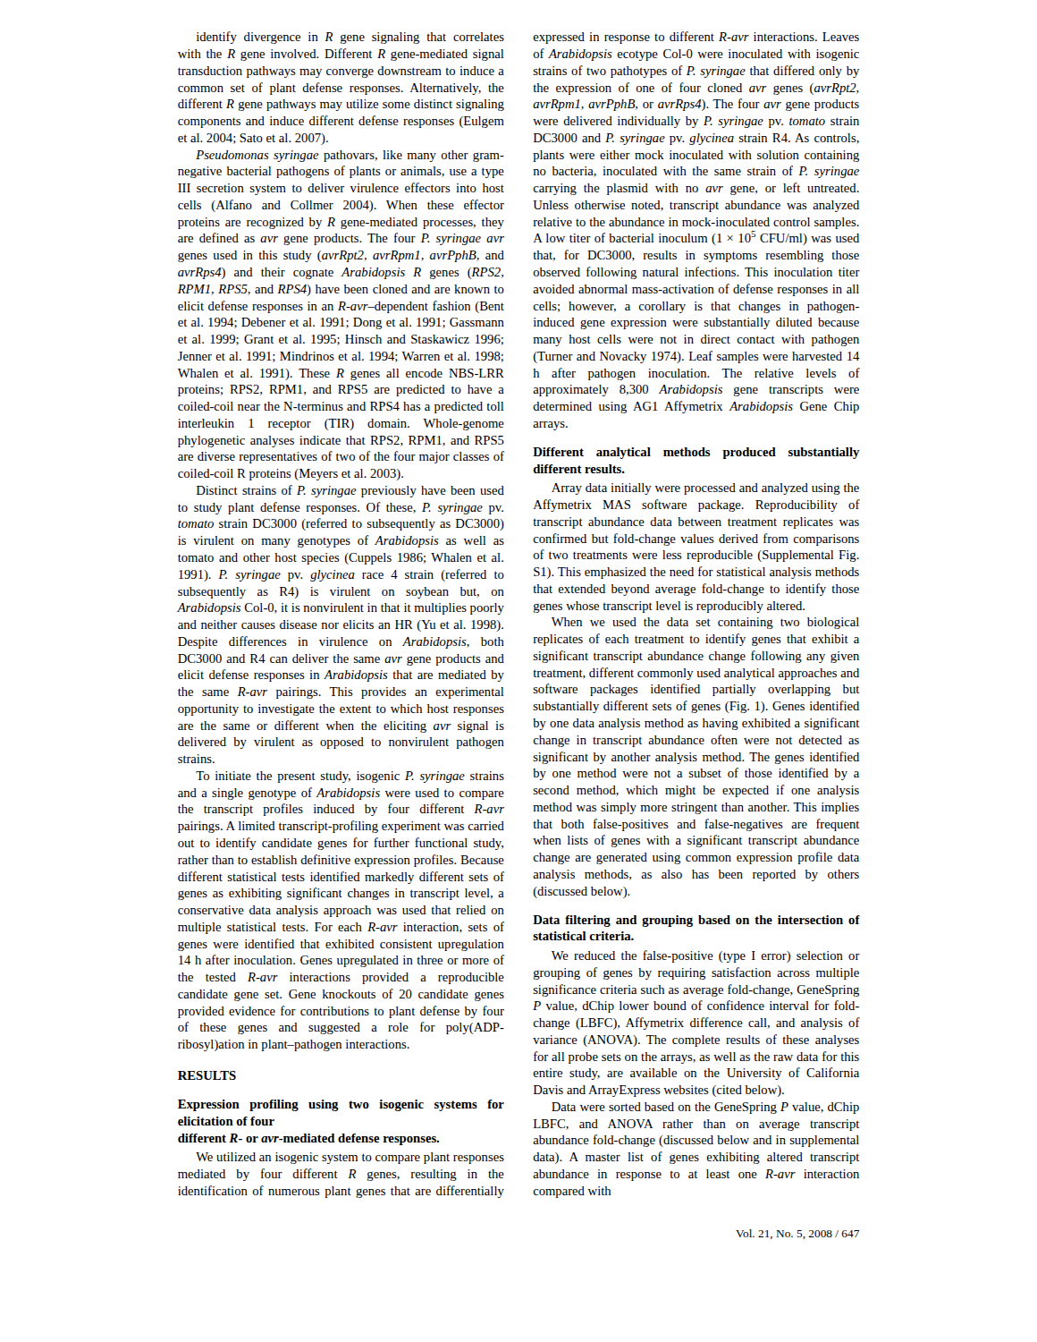identify divergence in R gene signaling that correlates with the R gene involved. Different R gene-mediated signal transduction pathways may converge downstream to induce a common set of plant defense responses. Alternatively, the different R gene pathways may utilize some distinct signaling components and induce different defense responses (Eulgem et al. 2004; Sato et al. 2007).
Pseudomonas syringae pathovars, like many other gram-negative bacterial pathogens of plants or animals, use a type III secretion system to deliver virulence effectors into host cells (Alfano and Collmer 2004). When these effector proteins are recognized by R gene-mediated processes, they are defined as avr gene products. The four P. syringae avr genes used in this study (avrRpt2, avrRpm1, avrPphB, and avrRps4) and their cognate Arabidopsis R genes (RPS2, RPM1, RPS5, and RPS4) have been cloned and are known to elicit defense responses in an R-avr–dependent fashion (Bent et al. 1994; Debener et al. 1991; Dong et al. 1991; Gassmann et al. 1999; Grant et al. 1995; Hinsch and Staskawicz 1996; Jenner et al. 1991; Mindrinos et al. 1994; Warren et al. 1998; Whalen et al. 1991). These R genes all encode NBS-LRR proteins; RPS2, RPM1, and RPS5 are predicted to have a coiled-coil near the N-terminus and RPS4 has a predicted toll interleukin 1 receptor (TIR) domain. Whole-genome phylogenetic analyses indicate that RPS2, RPM1, and RPS5 are diverse representatives of two of the four major classes of coiled-coil R proteins (Meyers et al. 2003).
Distinct strains of P. syringae previously have been used to study plant defense responses. Of these, P. syringae pv. tomato strain DC3000 (referred to subsequently as DC3000) is virulent on many genotypes of Arabidopsis as well as tomato and other host species (Cuppels 1986; Whalen et al. 1991). P. syringae pv. glycinea race 4 strain (referred to subsequently as R4) is virulent on soybean but, on Arabidopsis Col-0, it is nonvirulent in that it multiplies poorly and neither causes disease nor elicits an HR (Yu et al. 1998). Despite differences in virulence on Arabidopsis, both DC3000 and R4 can deliver the same avr gene products and elicit defense responses in Arabidopsis that are mediated by the same R-avr pairings. This provides an experimental opportunity to investigate the extent to which host responses are the same or different when the eliciting avr signal is delivered by virulent as opposed to nonvirulent pathogen strains.
To initiate the present study, isogenic P. syringae strains and a single genotype of Arabidopsis were used to compare the transcript profiles induced by four different R-avr pairings. A limited transcript-profiling experiment was carried out to identify candidate genes for further functional study, rather than to establish definitive expression profiles. Because different statistical tests identified markedly different sets of genes as exhibiting significant changes in transcript level, a conservative data analysis approach was used that relied on multiple statistical tests. For each R-avr interaction, sets of genes were identified that exhibited consistent upregulation 14 h after inoculation. Genes upregulated in three or more of the tested R-avr interactions provided a reproducible candidate gene set. Gene knockouts of 20 candidate genes provided evidence for contributions to plant defense by four of these genes and suggested a role for poly(ADP-ribosyl)ation in plant–pathogen interactions.
RESULTS
Expression profiling using two isogenic systems for elicitation of four
different R- or avr-mediated defense responses.
We utilized an isogenic system to compare plant responses mediated by four different R genes, resulting in the identification of numerous plant genes that are differentially expressed in response to different R-avr interactions. Leaves of Arabidopsis ecotype Col-0 were inoculated with isogenic strains of two pathotypes of P. syringae that differed only by the expression of one of four cloned avr genes (avrRpt2, avrRpm1, avrPphB, or avrRps4). The four avr gene products were delivered individually by P. syringae pv. tomato strain DC3000 and P. syringae pv. glycinea strain R4. As controls, plants were either mock inoculated with solution containing no bacteria, inoculated with the same strain of P. syringae carrying the plasmid with no avr gene, or left untreated. Unless otherwise noted, transcript abundance was analyzed relative to the abundance in mock-inoculated control samples. A low titer of bacterial inoculum (1 × 105 CFU/ml) was used that, for DC3000, results in symptoms resembling those observed following natural infections. This inoculation titer avoided abnormal mass-activation of defense responses in all cells; however, a corollary is that changes in pathogen-induced gene expression were substantially diluted because many host cells were not in direct contact with pathogen (Turner and Novacky 1974). Leaf samples were harvested 14 h after pathogen inoculation. The relative levels of approximately 8,300 Arabidopsis gene transcripts were determined using AG1 Affymetrix Arabidopsis Gene Chip arrays.
Different analytical methods produced substantially different results.
Array data initially were processed and analyzed using the Affymetrix MAS software package. Reproducibility of transcript abundance data between treatment replicates was confirmed but fold-change values derived from comparisons of two treatments were less reproducible (Supplemental Fig. S1). This emphasized the need for statistical analysis methods that extended beyond average fold-change to identify those genes whose transcript level is reproducibly altered.
When we used the data set containing two biological replicates of each treatment to identify genes that exhibit a significant transcript abundance change following any given treatment, different commonly used analytical approaches and software packages identified partially overlapping but substantially different sets of genes (Fig. 1). Genes identified by one data analysis method as having exhibited a significant change in transcript abundance often were not detected as significant by another analysis method. The genes identified by one method were not a subset of those identified by a second method, which might be expected if one analysis method was simply more stringent than another. This implies that both false-positives and false-negatives are frequent when lists of genes with a significant transcript abundance change are generated using common expression profile data analysis methods, as also has been reported by others (discussed below).
Data filtering and grouping based on the intersection of statistical criteria.
We reduced the false-positive (type I error) selection or grouping of genes by requiring satisfaction across multiple significance criteria such as average fold-change, GeneSpring P value, dChip lower bound of confidence interval for fold-change (LBFC), Affymetrix difference call, and analysis of variance (ANOVA). The complete results of these analyses for all probe sets on the arrays, as well as the raw data for this entire study, are available on the University of California Davis and ArrayExpress websites (cited below).
Data were sorted based on the GeneSpring P value, dChip LBFC, and ANOVA rather than on average transcript abundance fold-change (discussed below and in supplemental data). A master list of genes exhibiting altered transcript abundance in response to at least one R-avr interaction compared with
Vol. 21, No. 5, 2008 / 647